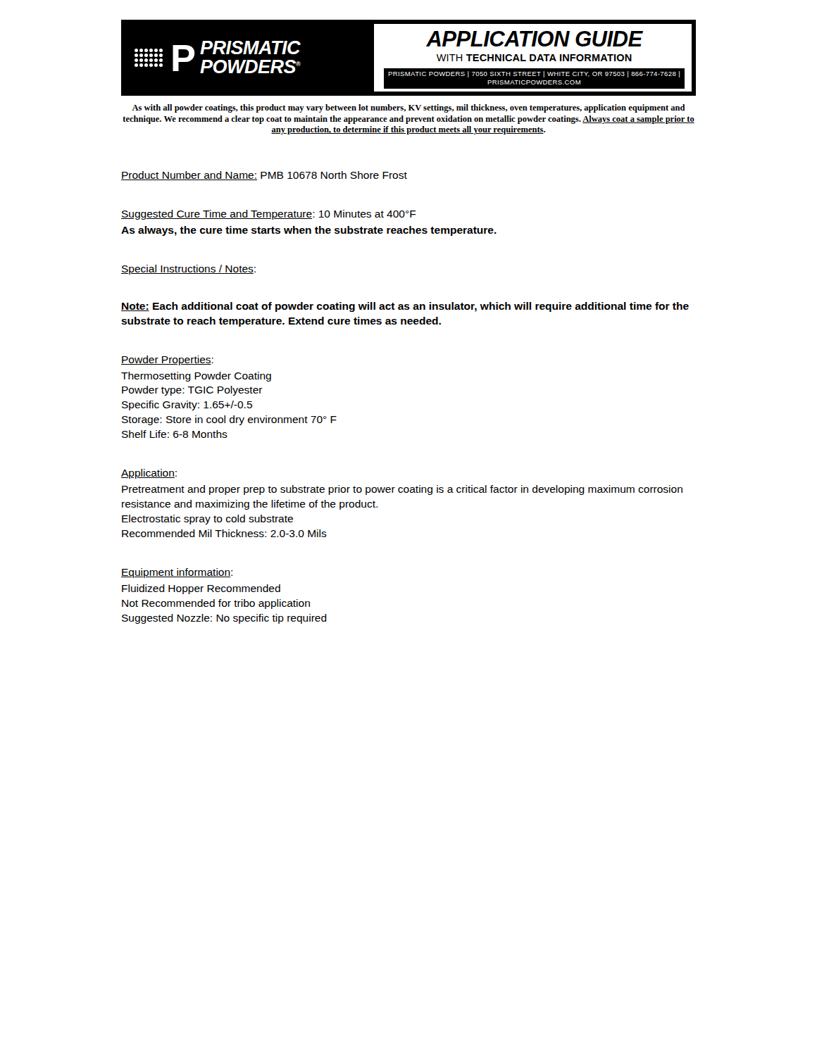P
Prismatic
Powders®
Application Guide
with Technical Data Information
Prismatic Powders | 7050 Sixth Street | White City, OR 97503 | 866-774-7628 | prismaticpowders.com
As with all powder coatings, this product may vary between lot numbers, KV settings, mil thickness, oven temperatures, application equipment and technique. We recommend a clear top coat to maintain the appearance and prevent oxidation on metallic powder coatings. Always coat a sample prior to any production, to determine if this product meets all your requirements.
Product Number and Name: PMB 10678 North Shore Frost
Suggested Cure Time and Temperature: 10 Minutes at 400°F
As always, the cure time starts when the substrate reaches temperature.
Special Instructions / Notes:
Note: Each additional coat of powder coating will act as an insulator, which will require additional time for the substrate to reach temperature. Extend cure times as needed.
Powder Properties:
Thermosetting Powder Coating
Powder type: TGIC Polyester
Specific Gravity: 1.65+/-0.5
Storage: Store in cool dry environment 70° F
Shelf Life: 6-8 Months
Application:
Pretreatment and proper prep to substrate prior to power coating is a critical factor in developing maximum corrosion resistance and maximizing the lifetime of the product.
Electrostatic spray to cold substrate
Recommended Mil Thickness: 2.0-3.0 Mils
Equipment information:
Fluidized Hopper Recommended
Not Recommended for tribo application
Suggested Nozzle: No specific tip required